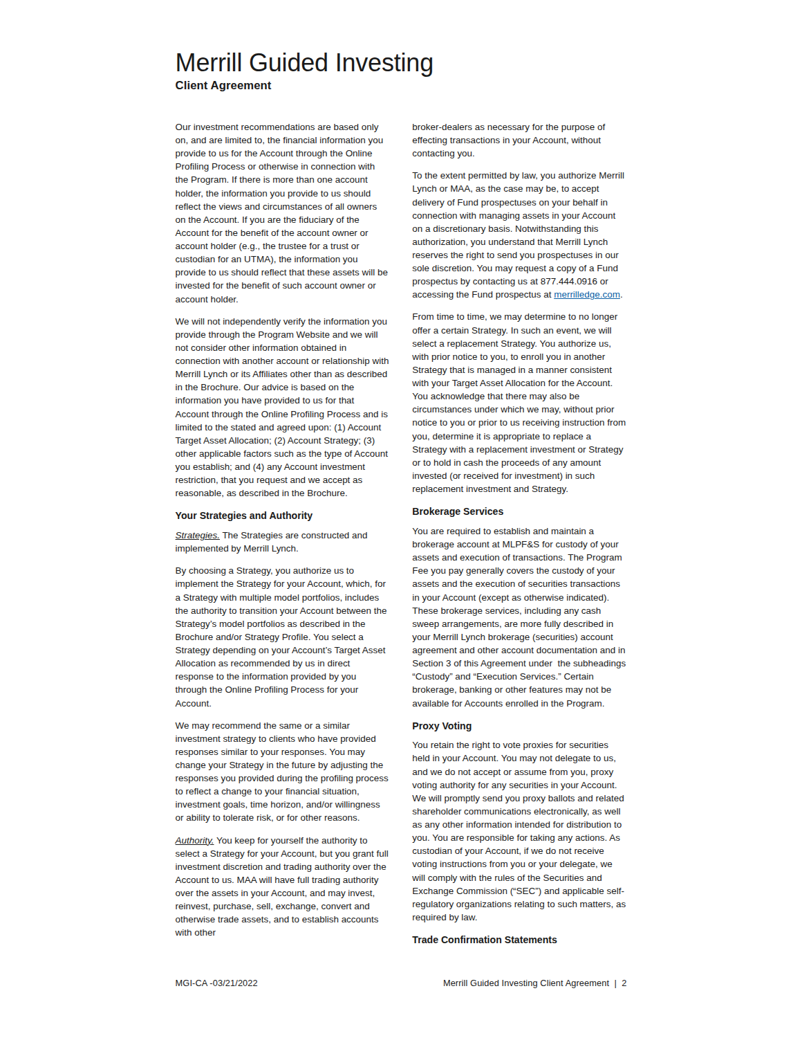Merrill Guided Investing
Client Agreement
Our investment recommendations are based only on, and are limited to, the financial information you provide to us for the Account through the Online Profiling Process or otherwise in connection with the Program. If there is more than one account holder, the information you provide to us should reflect the views and circumstances of all owners on the Account. If you are the fiduciary of the Account for the benefit of the account owner or account holder (e.g., the trustee for a trust or custodian for an UTMA), the information you provide to us should reflect that these assets will be invested for the benefit of such account owner or account holder.
We will not independently verify the information you provide through the Program Website and we will not consider other information obtained in connection with another account or relationship with Merrill Lynch or its Affiliates other than as described in the Brochure. Our advice is based on the information you have provided to us for that Account through the Online Profiling Process and is limited to the stated and agreed upon: (1) Account Target Asset Allocation; (2) Account Strategy; (3) other applicable factors such as the type of Account you establish; and (4) any Account investment restriction, that you request and we accept as reasonable, as described in the Brochure.
Your Strategies and Authority
Strategies. The Strategies are constructed and implemented by Merrill Lynch.
By choosing a Strategy, you authorize us to implement the Strategy for your Account, which, for a Strategy with multiple model portfolios, includes the authority to transition your Account between the Strategy’s model portfolios as described in the Brochure and/or Strategy Profile. You select a Strategy depending on your Account’s Target Asset Allocation as recommended by us in direct response to the information provided by you through the Online Profiling Process for your Account.
We may recommend the same or a similar investment strategy to clients who have provided responses similar to your responses. You may change your Strategy in the future by adjusting the responses you provided during the profiling process to reflect a change to your financial situation, investment goals, time horizon, and/or willingness or ability to tolerate risk, or for other reasons.
Authority. You keep for yourself the authority to select a Strategy for your Account, but you grant full investment discretion and trading authority over the Account to us. MAA will have full trading authority over the assets in your Account, and may invest, reinvest, purchase, sell, exchange, convert and otherwise trade assets, and to establish accounts with other
broker-dealers as necessary for the purpose of effecting transactions in your Account, without contacting you.
To the extent permitted by law, you authorize Merrill Lynch or MAA, as the case may be, to accept delivery of Fund prospectuses on your behalf in connection with managing assets in your Account on a discretionary basis. Notwithstanding this authorization, you understand that Merrill Lynch reserves the right to send you prospectuses in our sole discretion. You may request a copy of a Fund prospectus by contacting us at 877.444.0916 or accessing the Fund prospectus at merrilledge.com.
From time to time, we may determine to no longer offer a certain Strategy. In such an event, we will select a replacement Strategy. You authorize us, with prior notice to you, to enroll you in another Strategy that is managed in a manner consistent with your Target Asset Allocation for the Account. You acknowledge that there may also be circumstances under which we may, without prior notice to you or prior to us receiving instruction from you, determine it is appropriate to replace a Strategy with a replacement investment or Strategy or to hold in cash the proceeds of any amount invested (or received for investment) in such replacement investment and Strategy.
Brokerage Services
You are required to establish and maintain a brokerage account at MLPF&S for custody of your assets and execution of transactions. The Program Fee you pay generally covers the custody of your assets and the execution of securities transactions in your Account (except as otherwise indicated). These brokerage services, including any cash sweep arrangements, are more fully described in your Merrill Lynch brokerage (securities) account agreement and other account documentation and in Section 3 of this Agreement under the subheadings “Custody” and “Execution Services.” Certain brokerage, banking or other features may not be available for Accounts enrolled in the Program.
Proxy Voting
You retain the right to vote proxies for securities held in your Account. You may not delegate to us, and we do not accept or assume from you, proxy voting authority for any securities in your Account. We will promptly send you proxy ballots and related shareholder communications electronically, as well as any other information intended for distribution to you. You are responsible for taking any actions. As custodian of your Account, if we do not receive voting instructions from you or your delegate, we will comply with the rules of the Securities and Exchange Commission (“SEC”) and applicable self-regulatory organizations relating to such matters, as required by law.
Trade Confirmation Statements
MGI-CA -03/21/2022
Merrill Guided Investing Client Agreement | 2